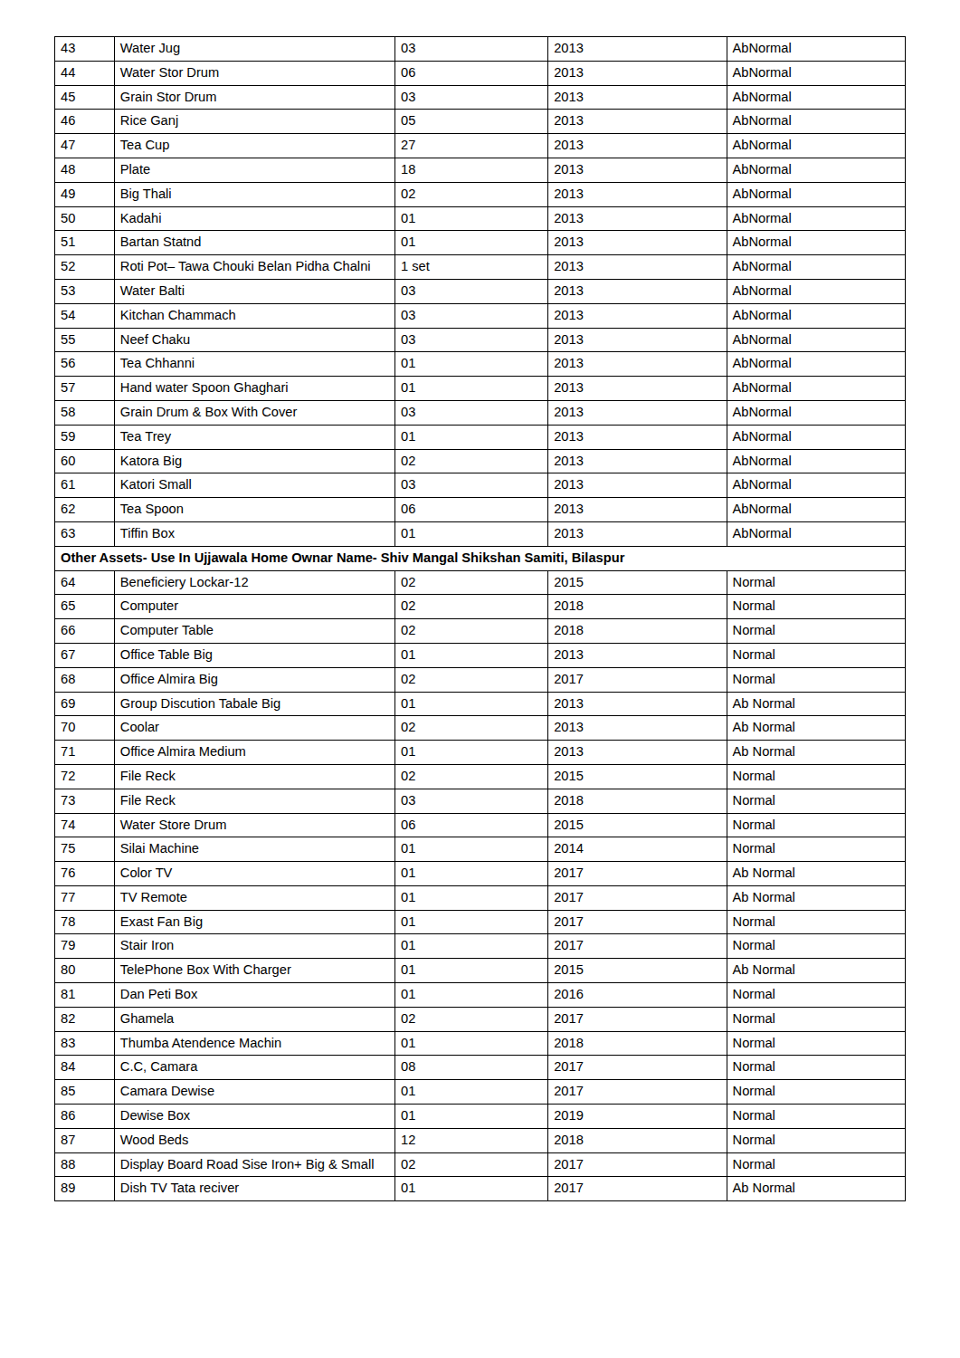| 43 | Water Jug | 03 | 2013 | AbNormal |
| 44 | Water Stor Drum | 06 | 2013 | AbNormal |
| 45 | Grain Stor Drum | 03 | 2013 | AbNormal |
| 46 | Rice Ganj | 05 | 2013 | AbNormal |
| 47 | Tea Cup | 27 | 2013 | AbNormal |
| 48 | Plate | 18 | 2013 | AbNormal |
| 49 | Big Thali | 02 | 2013 | AbNormal |
| 50 | Kadahi | 01 | 2013 | AbNormal |
| 51 | Bartan Statnd | 01 | 2013 | AbNormal |
| 52 | Roti Pot– Tawa Chouki Belan Pidha Chalni | 1 set | 2013 | AbNormal |
| 53 | Water Balti | 03 | 2013 | AbNormal |
| 54 | Kitchan Chammach | 03 | 2013 | AbNormal |
| 55 | Neef Chaku | 03 | 2013 | AbNormal |
| 56 | Tea Chhanni | 01 | 2013 | AbNormal |
| 57 | Hand water Spoon Ghaghari | 01 | 2013 | AbNormal |
| 58 | Grain Drum & Box With Cover | 03 | 2013 | AbNormal |
| 59 | Tea Trey | 01 | 2013 | AbNormal |
| 60 | Katora Big | 02 | 2013 | AbNormal |
| 61 | Katori Small | 03 | 2013 | AbNormal |
| 62 | Tea Spoon | 06 | 2013 | AbNormal |
| 63 | Tiffin Box | 01 | 2013 | AbNormal |
| Other Assets- Use In Ujjawala Home Ownar Name- Shiv Mangal Shikshan Samiti, Bilaspur |
| 64 | Beneficiery Lockar-12 | 02 | 2015 | Normal |
| 65 | Computer | 02 | 2018 | Normal |
| 66 | Computer Table | 02 | 2018 | Normal |
| 67 | Office Table Big | 01 | 2013 | Normal |
| 68 | Office Almira Big | 02 | 2017 | Normal |
| 69 | Group Discution Tabale Big | 01 | 2013 | Ab Normal |
| 70 | Coolar | 02 | 2013 | Ab Normal |
| 71 | Office Almira Medium | 01 | 2013 | Ab Normal |
| 72 | File Reck | 02 | 2015 | Normal |
| 73 | File Reck | 03 | 2018 | Normal |
| 74 | Water Store Drum | 06 | 2015 | Normal |
| 75 | Silai Machine | 01 | 2014 | Normal |
| 76 | Color TV | 01 | 2017 | Ab Normal |
| 77 | TV Remote | 01 | 2017 | Ab Normal |
| 78 | Exast Fan Big | 01 | 2017 | Normal |
| 79 | Stair Iron | 01 | 2017 | Normal |
| 80 | TelePhone Box With Charger | 01 | 2015 | Ab Normal |
| 81 | Dan Peti Box | 01 | 2016 | Normal |
| 82 | Ghamela | 02 | 2017 | Normal |
| 83 | Thumba Atendence Machin | 01 | 2018 | Normal |
| 84 | C.C, Camara | 08 | 2017 | Normal |
| 85 | Camara Dewise | 01 | 2017 | Normal |
| 86 | Dewise Box | 01 | 2019 | Normal |
| 87 | Wood Beds | 12 | 2018 | Normal |
| 88 | Display Board Road Sise Iron+ Big & Small | 02 | 2017 | Normal |
| 89 | Dish TV Tata reciver | 01 | 2017 | Ab Normal |